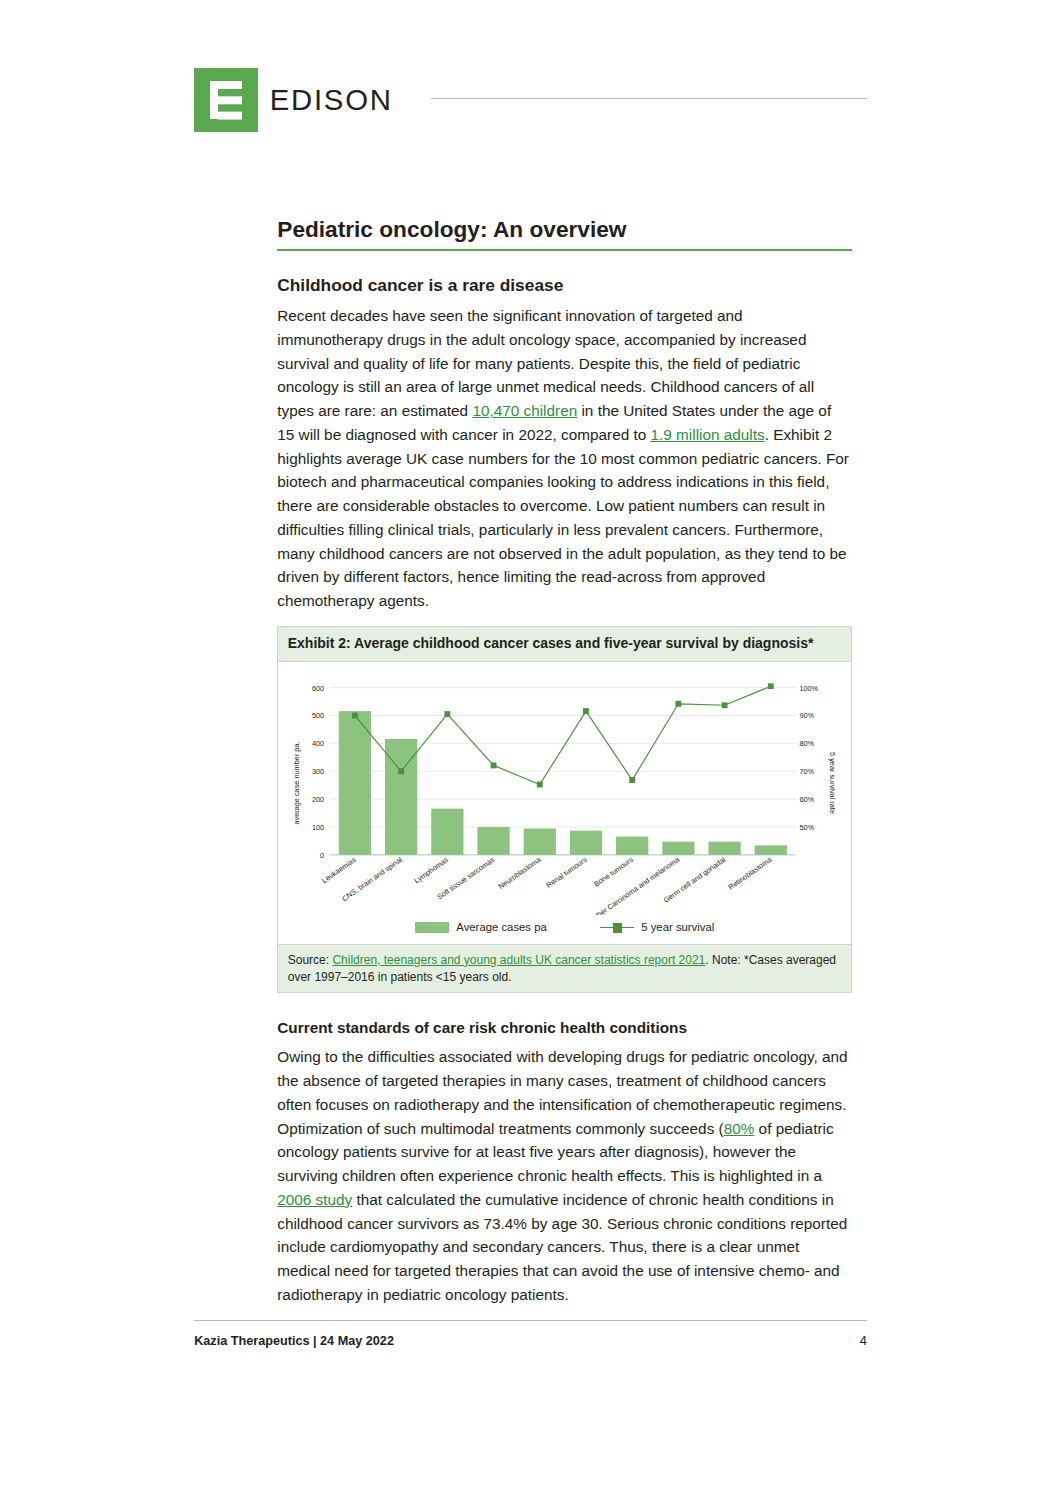EDISON
Pediatric oncology: An overview
Childhood cancer is a rare disease
Recent decades have seen the significant innovation of targeted and immunotherapy drugs in the adult oncology space, accompanied by increased survival and quality of life for many patients. Despite this, the field of pediatric oncology is still an area of large unmet medical needs. Childhood cancers of all types are rare: an estimated 10,470 children in the United States under the age of 15 will be diagnosed with cancer in 2022, compared to 1.9 million adults. Exhibit 2 highlights average UK case numbers for the 10 most common pediatric cancers. For biotech and pharmaceutical companies looking to address indications in this field, there are considerable obstacles to overcome. Low patient numbers can result in difficulties filling clinical trials, particularly in less prevalent cancers. Furthermore, many childhood cancers are not observed in the adult population, as they tend to be driven by different factors, hence limiting the read-across from approved chemotherapy agents.
Exhibit 2: Average childhood cancer cases and five-year survival by diagnosis*
average case number pa. 5 year survival rate 600 500 400 300 200 100 0 100% 90% 80% 70% 60% 50% Leukaemias CNS, brain and spinal Lymphomas Soft tissue sarcomas Neuroblastoma Renal tumours Bone tumours Other Carcinoma and melanoma Germ cell and gonadal Retinoblastoma
Average cases pa
5 year survival
Source: Children, teenagers and young adults UK cancer statistics report 2021. Note: *Cases averaged over 1997–2016 in patients <15 years old.
Current standards of care risk chronic health conditions
Owing to the difficulties associated with developing drugs for pediatric oncology, and the absence of targeted therapies in many cases, treatment of childhood cancers often focuses on radiotherapy and the intensification of chemotherapeutic regimens. Optimization of such multimodal treatments commonly succeeds (80% of pediatric oncology patients survive for at least five years after diagnosis), however the surviving children often experience chronic health effects. This is highlighted in a 2006 study that calculated the cumulative incidence of chronic health conditions in childhood cancer survivors as 73.4% by age 30. Serious chronic conditions reported include cardiomyopathy and secondary cancers. Thus, there is a clear unmet medical need for targeted therapies that can avoid the use of intensive chemo- and radiotherapy in pediatric oncology patients.
Kazia Therapeutics | 24 May 2022
4